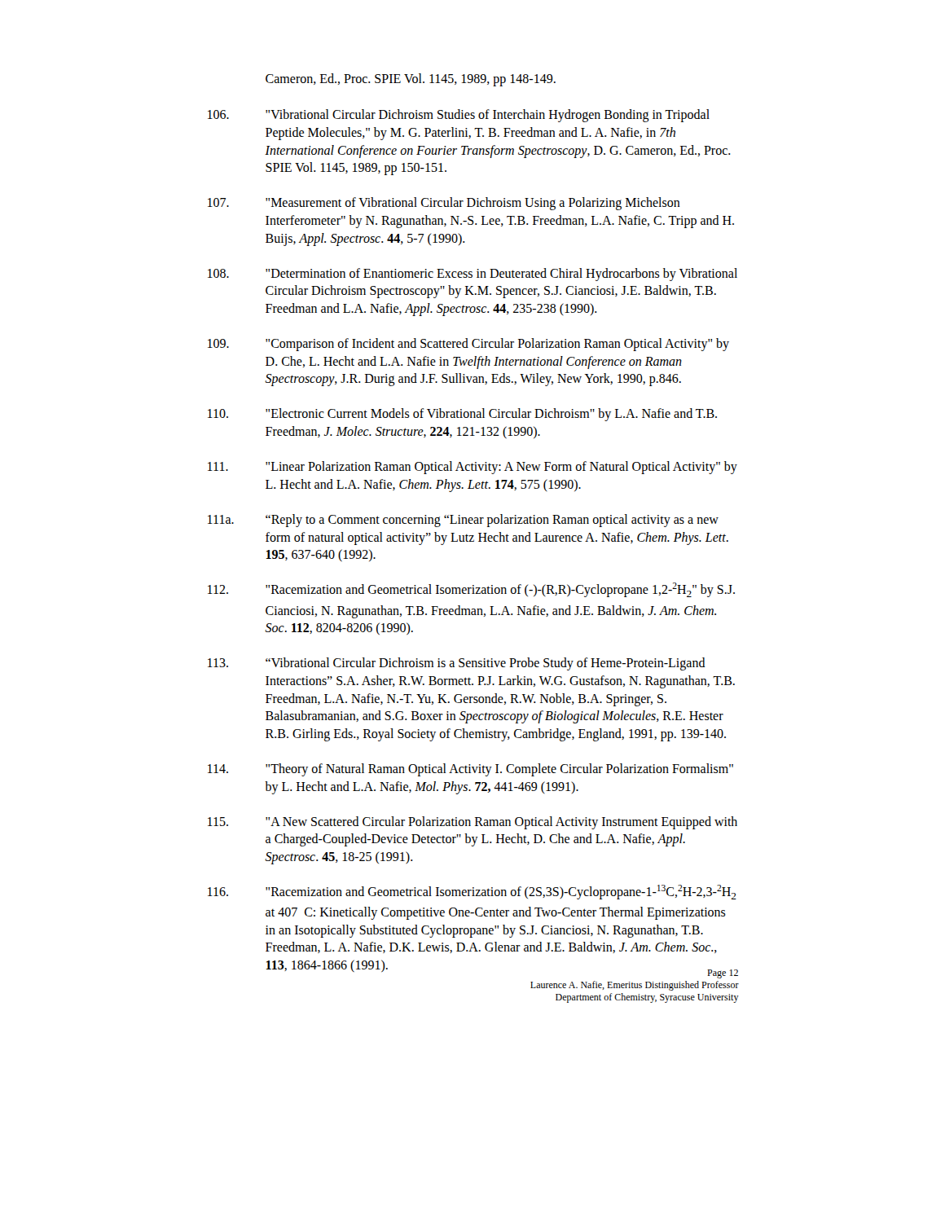Cameron, Ed., Proc. SPIE Vol. 1145, 1989, pp 148-149.
106. "Vibrational Circular Dichroism Studies of Interchain Hydrogen Bonding in Tripodal Peptide Molecules," by M. G. Paterlini, T. B. Freedman and L. A. Nafie, in 7th International Conference on Fourier Transform Spectroscopy, D. G. Cameron, Ed., Proc. SPIE Vol. 1145, 1989, pp 150-151.
107. "Measurement of Vibrational Circular Dichroism Using a Polarizing Michelson Interferometer" by N. Ragunathan, N.-S. Lee, T.B. Freedman, L.A. Nafie, C. Tripp and H. Buijs, Appl. Spectrosc. 44, 5-7 (1990).
108. "Determination of Enantiomeric Excess in Deuterated Chiral Hydrocarbons by Vibrational Circular Dichroism Spectroscopy" by K.M. Spencer, S.J. Cianciosi, J.E. Baldwin, T.B. Freedman and L.A. Nafie, Appl. Spectrosc. 44, 235-238 (1990).
109. "Comparison of Incident and Scattered Circular Polarization Raman Optical Activity" by D. Che, L. Hecht and L.A. Nafie in Twelfth International Conference on Raman Spectroscopy, J.R. Durig and J.F. Sullivan, Eds., Wiley, New York, 1990, p.846.
110. "Electronic Current Models of Vibrational Circular Dichroism" by L.A. Nafie and T.B. Freedman, J. Molec. Structure, 224, 121-132 (1990).
111. "Linear Polarization Raman Optical Activity: A New Form of Natural Optical Activity" by L. Hecht and L.A. Nafie, Chem. Phys. Lett. 174, 575 (1990).
111a. “Reply to a Comment concerning “Linear polarization Raman optical activity as a new form of natural optical activity” by Lutz Hecht and Laurence A. Nafie, Chem. Phys. Lett. 195, 637-640 (1992).
112. "Racemization and Geometrical Isomerization of (-)-(R,R)-Cyclopropane 1,2-2H2" by S.J. Cianciosi, N. Ragunathan, T.B. Freedman, L.A. Nafie, and J.E. Baldwin, J. Am. Chem. Soc. 112, 8204-8206 (1990).
113. “Vibrational Circular Dichroism is a Sensitive Probe Study of Heme-Protein-Ligand Interactions” S.A. Asher, R.W. Bormett. P.J. Larkin, W.G. Gustafson, N. Ragunathan, T.B. Freedman, L.A. Nafie, N.-T. Yu, K. Gersonde, R.W. Noble, B.A. Springer, S. Balasubramanian, and S.G. Boxer in Spectroscopy of Biological Molecules, R.E. Hester R.B. Girling Eds., Royal Society of Chemistry, Cambridge, England, 1991, pp. 139-140.
114. "Theory of Natural Raman Optical Activity I. Complete Circular Polarization Formalism" by L. Hecht and L.A. Nafie, Mol. Phys. 72, 441-469 (1991).
115. "A New Scattered Circular Polarization Raman Optical Activity Instrument Equipped with a Charged-Coupled-Device Detector" by L. Hecht, D. Che and L.A. Nafie, Appl. Spectrosc. 45, 18-25 (1991).
116. "Racemization and Geometrical Isomerization of (2S,3S)-Cyclopropane-1-13C,2H-2,3-2H2 at 407 C: Kinetically Competitive One-Center and Two-Center Thermal Epimerizations in an Isotopically Substituted Cyclopropane" by S.J. Cianciosi, N. Ragunathan, T.B. Freedman, L. A. Nafie, D.K. Lewis, D.A. Glenar and J.E. Baldwin, J. Am. Chem. Soc., 113, 1864-1866 (1991).
Page 12
Laurence A. Nafie, Emeritus Distinguished Professor
Department of Chemistry, Syracuse University